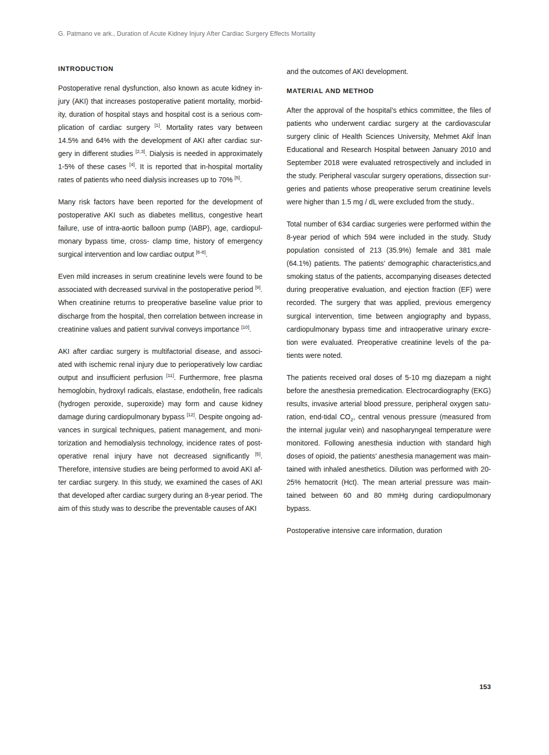G. Patmano ve ark., Duration of Acute Kidney Injury After Cardiac Surgery Effects Mortality
INTRODUCTION
Postoperative renal dysfunction, also known as acute kidney injury (AKI) that increases postoperative patient mortality, morbidity, duration of hospital stays and hospital cost is a serious complication of cardiac surgery [1]. Mortality rates vary between 14.5% and 64% with the development of AKI after cardiac surgery in different studies [2,3]. Dialysis is needed in approximately 1-5% of these cases [4]. It is reported that in-hospital mortality rates of patients who need dialysis increases up to 70% [5].
Many risk factors have been reported for the development of postoperative AKI such as diabetes mellitus, congestive heart failure, use of intra-aortic balloon pump (IABP), age, cardiopulmonary bypass time, cross- clamp time, history of emergency surgical intervention and low cardiac output [6-8].
Even mild increases in serum creatinine levels were found to be associated with decreased survival in the postoperative period [9]. When creatinine returns to preoperative baseline value prior to discharge from the hospital, then correlation between increase in creatinine values and patient survival conveys importance [10].
AKI after cardiac surgery is multifactorial disease, and associated with ischemic renal injury due to perioperatively low cardiac output and insufficient perfusion [11]. Furthermore, free plasma hemoglobin, hydroxyl radicals, elastase, endothelin, free radicals (hydrogen peroxide, superoxide) may form and cause kidney damage during cardiopulmonary bypass [12]. Despite ongoing advances in surgical techniques, patient management, and monitorization and hemodialysis technology, incidence rates of postoperative renal injury have not decreased significantly [5]. Therefore, intensive studies are being performed to avoid AKI after cardiac surgery. In this study, we examined the cases of AKI that developed after cardiac surgery during an 8-year period. The aim of this study was to describe the preventable causes of AKI
and the outcomes of AKI development.
MATERIAL AND METHOD
After the approval of the hospital’s ethics committee, the files of patients who underwent cardiac surgery at the cardiovascular surgery clinic of Health Sciences University, Mehmet Akif İnan Educational and Research Hospital between January 2010 and September 2018 were evaluated retrospectively and included in the study. Peripheral vascular surgery operations, dissection surgeries and patients whose preoperative serum creatinine levels were higher than 1.5 mg / dL were excluded from the study..
Total number of 634 cardiac surgeries were performed within the 8-year period of which 594 were included in the study. Study population consisted of 213 (35.9%) female and 381 male (64.1%) patients. The patients’ demographic characteristics,and smoking status of the patients, accompanying diseases detected during preoperative evaluation, and ejection fraction (EF) were recorded. The surgery that was applied, previous emergency surgical intervention, time between angiography and bypass, cardiopulmonary bypass time and intraoperative urinary excretion were evaluated. Preoperative creatinine levels of the patients were noted.
The patients received oral doses of 5-10 mg diazepam a night before the anesthesia premedication. Electrocardiography (EKG) results, invasive arterial blood pressure, peripheral oxygen saturation, end-tidal CO2, central venous pressure (measured from the internal jugular vein) and nasopharyngeal temperature were monitored. Following anesthesia induction with standard high doses of opioid, the patients’ anesthesia management was maintained with inhaled anesthetics. Dilution was performed with 20-25% hematocrit (Hct). The mean arterial pressure was maintained between 60 and 80 mmHg during cardiopulmonary bypass.
Postoperative intensive care information, duration
153